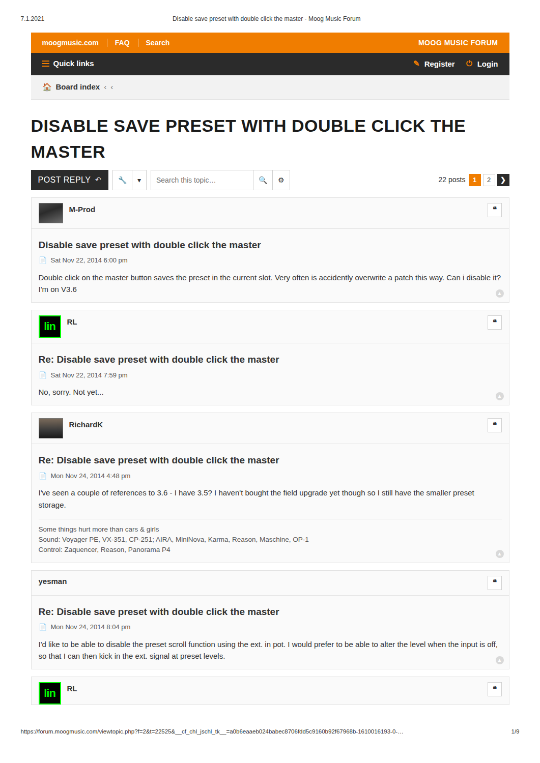7.1.2021
Disable save preset with double click the master - Moog Music Forum
moogmusic.com FAQ Search
MOOG MUSIC FORUM
Quick links
Register Login
🏠 Board index ‹ ‹
Disable save preset with double click the master
Post Reply ↶
🔧 ▾
🔍 ⚙
22 posts
1 2 ❯
M-Prod
❝
Disable save preset with double click the master
📄 Sat Nov 22, 2014 6:00 pm
Double click on the master button saves the preset in the current slot. Very often is accidently overwrite a patch this way. Can i disable it?
I'm on V3.6
▲
lin
RL
❝
Re: Disable save preset with double click the master
📄 Sat Nov 22, 2014 7:59 pm
No, sorry. Not yet...
▲
RichardK
❝
Re: Disable save preset with double click the master
📄 Mon Nov 24, 2014 4:48 pm
I've seen a couple of references to 3.6 - I have 3.5? I haven't bought the field upgrade yet though so I still have the smaller preset storage.
Some things hurt more than cars & girls
Sound: Voyager PE, VX-351, CP-251; AIRA, MiniNova, Karma, Reason, Maschine, OP-1
Control: Zaquencer, Reason, Panorama P4
▲
yesman
❝
Re: Disable save preset with double click the master
📄 Mon Nov 24, 2014 8:04 pm
I'd like to be able to disable the preset scroll function using the ext. in pot. I would prefer to be able to alter the level when the input is off, so that I can then kick in the ext. signal at preset levels.
▲
lin
RL
❝
https://forum.moogmusic.com/viewtopic.php?f=2&t=22525&__cf_chl_jschl_tk__=a0b6eaaeb024babec8706fdd5c9160b92f67968b-1610016193-0-…
1/9